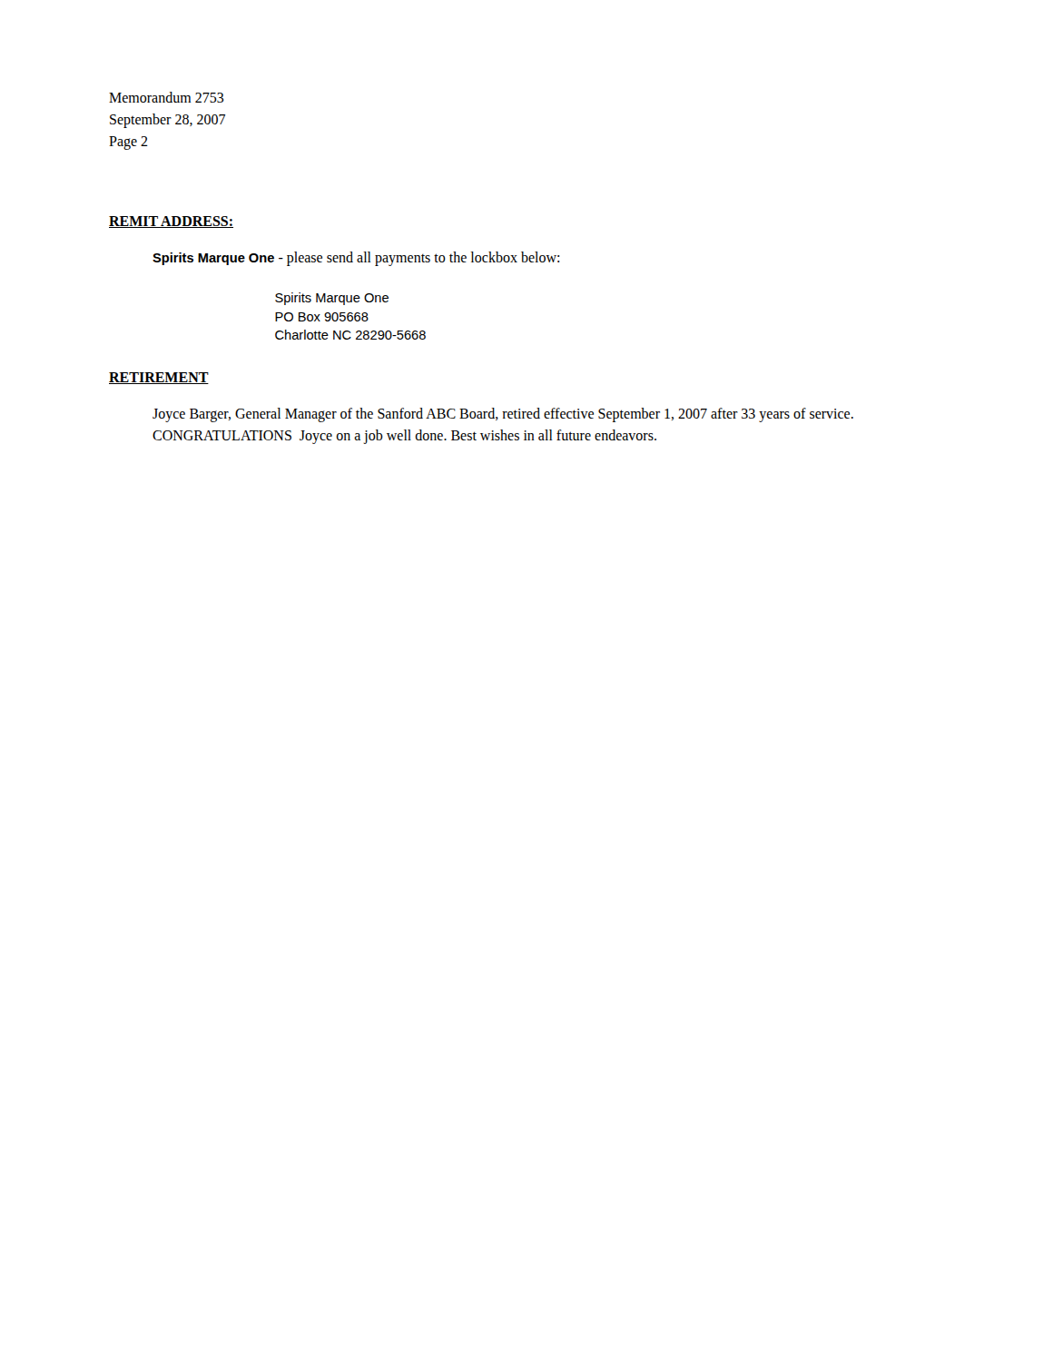Memorandum 2753
September 28, 2007
Page 2
REMIT ADDRESS:
Spirits Marque One - please send all payments to the lockbox below:
Spirits Marque One
PO Box 905668
Charlotte NC 28290-5668
RETIREMENT
Joyce Barger, General Manager of the Sanford ABC Board, retired effective September 1, 2007 after 33 years of service. CONGRATULATIONS Joyce on a job well done. Best wishes in all future endeavors.